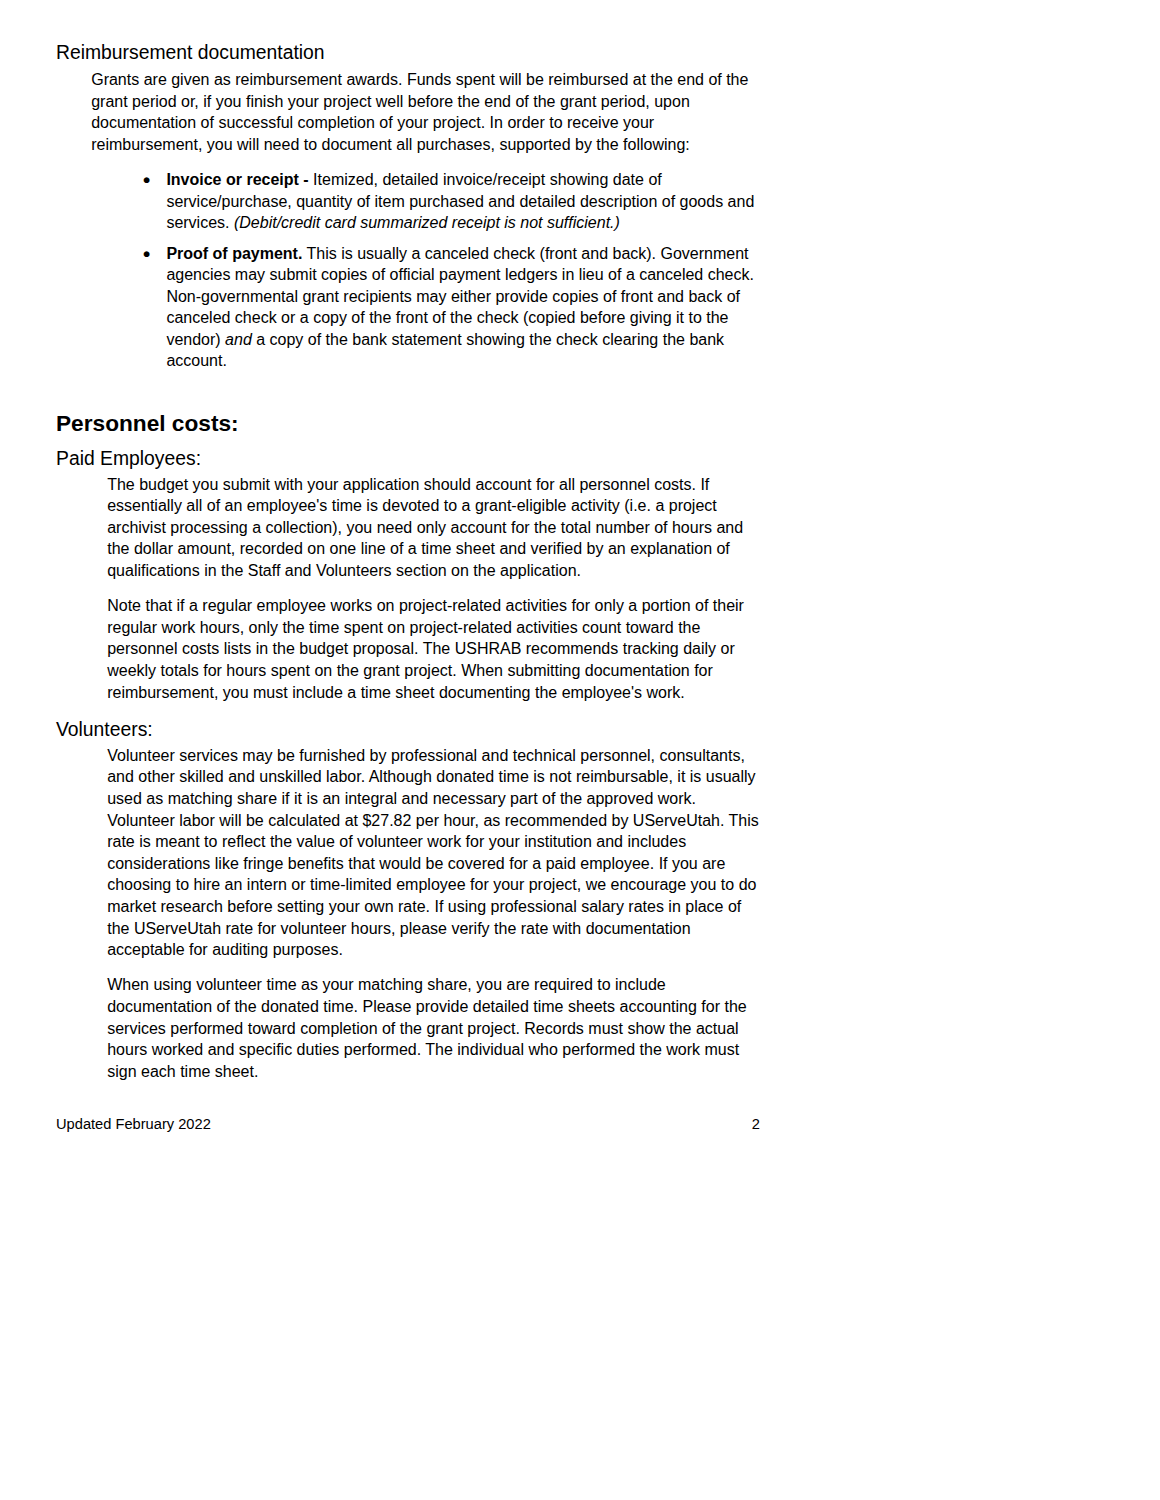Reimbursement documentation
Grants are given as reimbursement awards. Funds spent will be reimbursed at the end of the grant period or, if you finish your project well before the end of the grant period, upon documentation of successful completion of your project. In order to receive your reimbursement, you will need to document all purchases, supported by the following:
Invoice or receipt - Itemized, detailed invoice/receipt showing date of service/purchase, quantity of item purchased and detailed description of goods and services. (Debit/credit card summarized receipt is not sufficient.)
Proof of payment. This is usually a canceled check (front and back). Government agencies may submit copies of official payment ledgers in lieu of a canceled check.
Non-governmental grant recipients may either provide copies of front and back of canceled check or a copy of the front of the check (copied before giving it to the vendor) and a copy of the bank statement showing the check clearing the bank account.
Personnel costs:
Paid Employees:
The budget you submit with your application should account for all personnel costs. If essentially all of an employee's time is devoted to a grant-eligible activity (i.e. a project archivist processing a collection), you need only account for the total number of hours and the dollar amount, recorded on one line of a time sheet and verified by an explanation of qualifications in the Staff and Volunteers section on the application.
Note that if a regular employee works on project-related activities for only a portion of their regular work hours, only the time spent on project-related activities count toward the personnel costs lists in the budget proposal. The USHRAB recommends tracking daily or weekly totals for hours spent on the grant project. When submitting documentation for reimbursement, you must include a time sheet documenting the employee's work.
Volunteers:
Volunteer services may be furnished by professional and technical personnel, consultants, and other skilled and unskilled labor. Although donated time is not reimbursable, it is usually used as matching share if it is an integral and necessary part of the approved work. Volunteer labor will be calculated at $27.82 per hour, as recommended by UServeUtah. This rate is meant to reflect the value of volunteer work for your institution and includes considerations like fringe benefits that would be covered for a paid employee. If you are choosing to hire an intern or time-limited employee for your project, we encourage you to do market research before setting your own rate. If using professional salary rates in place of the UServeUtah rate for volunteer hours, please verify the rate with documentation acceptable for auditing purposes.
When using volunteer time as your matching share, you are required to include documentation of the donated time. Please provide detailed time sheets accounting for the services performed toward completion of the grant project. Records must show the actual hours worked and specific duties performed. The individual who performed the work must sign each time sheet.
Updated February 2022
2